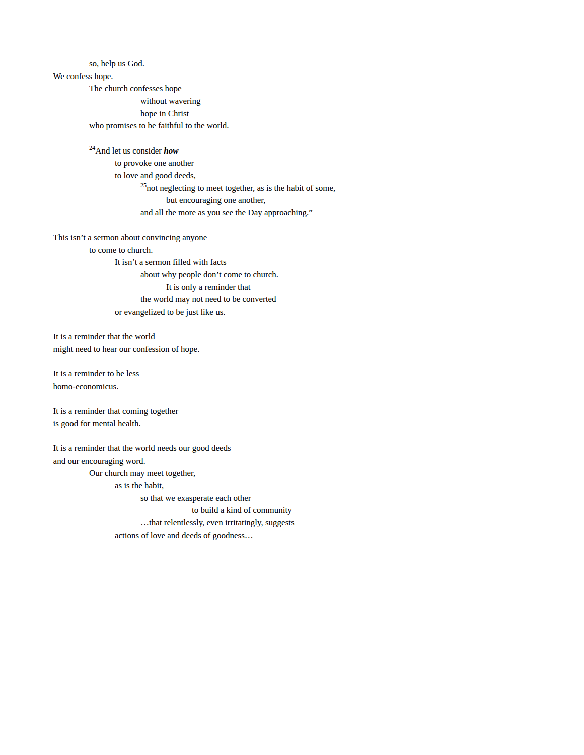so, help us God.
We confess hope.
The church confesses hope
without wavering
hope in Christ
who promises to be faithful to the world.
24And let us consider how
to provoke one another
to love and good deeds,
25not neglecting to meet together, as is the habit of some,
but encouraging one another,
and all the more as you see the Day approaching.”
This isn’t a sermon about convincing anyone
to come to church.
It isn’t a sermon filled with facts
about why people don’t come to church.
It is only a reminder that
the world may not need to be converted
or evangelized to be just like us.
It is a reminder that the world
might need to hear our confession of hope.
It is a reminder to be less
homo-economicus.
It is a reminder that coming together
is good for mental health.
It is a reminder that the world needs our good deeds
and our encouraging word.
Our church may meet together,
as is the habit,
so that we exasperate each other
to build a kind of community
…that relentlessly, even irritatingly, suggests
actions of love and deeds of goodness…